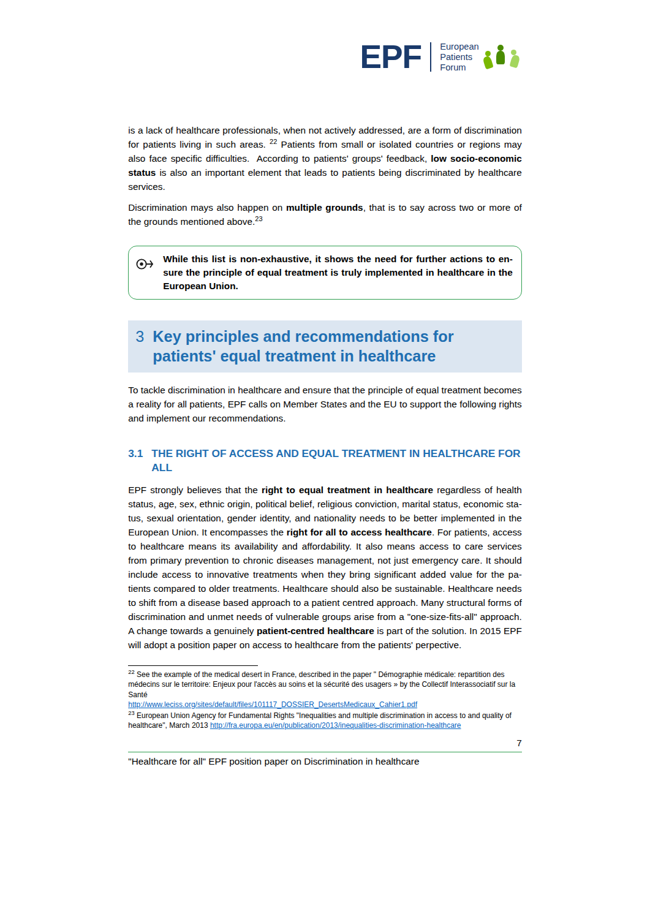EPF
European
Patients
Forum
is a lack of healthcare professionals, when not actively addressed, are a form of discrimination for patients living in such areas. 22 Patients from small or isolated countries or regions may also face specific difficulties. According to patients' groups' feedback, low socio-economic status is also an important element that leads to patients being discriminated by healthcare services.
Discrimination mays also happen on multiple grounds, that is to say across two or more of the grounds mentioned above.23
While this list is non-exhaustive, it shows the need for further actions to ensure the principle of equal treatment is truly implemented in healthcare in the European Union.
3
Key principles and recommendations for patients' equal treatment in healthcare
To tackle discrimination in healthcare and ensure that the principle of equal treatment becomes a reality for all patients, EPF calls on Member States and the EU to support the following rights and implement our recommendations.
3.1
The right of access and equal treatment in healthcare for all
EPF strongly believes that the right to equal treatment in healthcare regardless of health status, age, sex, ethnic origin, political belief, religious conviction, marital status, economic status, sexual orientation, gender identity, and nationality needs to be better implemented in the European Union. It encompasses the right for all to access healthcare. For patients, access to healthcare means its availability and affordability. It also means access to care services from primary prevention to chronic diseases management, not just emergency care. It should include access to innovative treatments when they bring significant added value for the patients compared to older treatments. Healthcare should also be sustainable. Healthcare needs to shift from a disease based approach to a patient centred approach. Many structural forms of discrimination and unmet needs of vulnerable groups arise from a "one-size-fits-all" approach. A change towards a genuinely patient-centred healthcare is part of the solution. In 2015 EPF will adopt a position paper on access to healthcare from the patients' perpective.
22 See the example of the medical desert in France, described in the paper " Démographie médicale: repartition des médecins sur le territoire: Enjeux pour l'accès au soins et la sécurité des usagers » by the Collectif Interassociatif sur la Santé
http://www.leciss.org/sites/default/files/101117_DOSSIER_DesertsMedicaux_Cahier1.pdf
23 European Union Agency for Fundamental Rights "Inequalities and multiple discrimination in access to and quality of healthcare", March 2013 http://fra.europa.eu/en/publication/2013/inequalities-discrimination-healthcare
7
"Healthcare for all" EPF position paper on Discrimination in healthcare